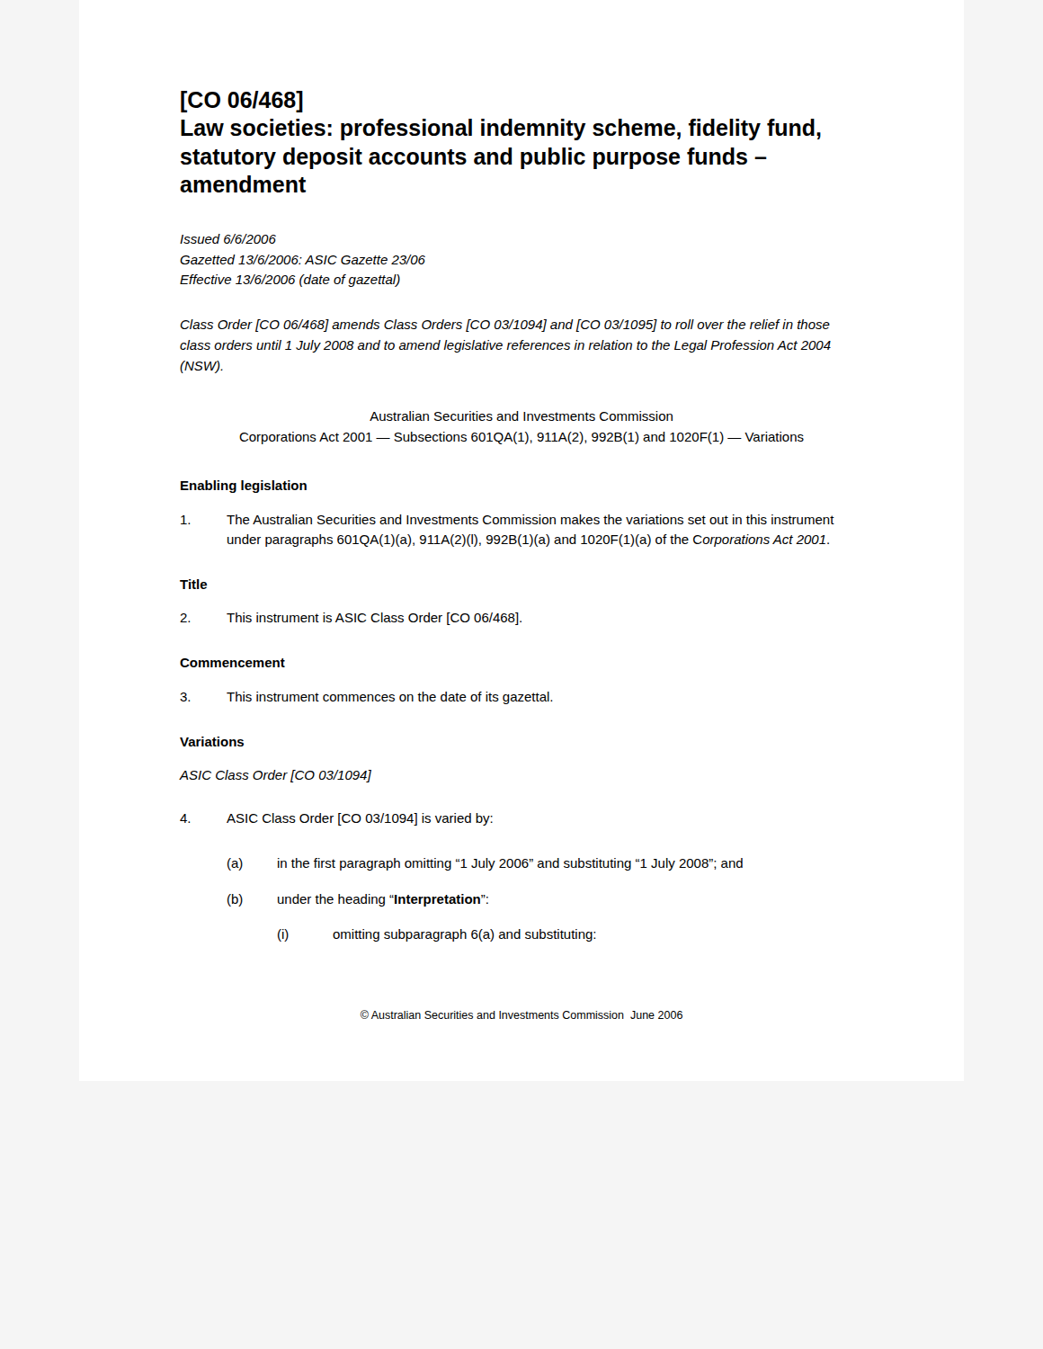[CO 06/468]
Law societies: professional indemnity scheme, fidelity fund, statutory deposit accounts and public purpose funds – amendment
Issued 6/6/2006
Gazetted 13/6/2006: ASIC Gazette 23/06
Effective 13/6/2006 (date of gazettal)
Class Order [CO 06/468] amends Class Orders [CO 03/1094] and [CO 03/1095] to roll over the relief in those class orders until 1 July 2008 and to amend legislative references in relation to the Legal Profession Act 2004 (NSW).
Australian Securities and Investments Commission
Corporations Act 2001 — Subsections 601QA(1), 911A(2), 992B(1) and 1020F(1) — Variations
Enabling legislation
1.
The Australian Securities and Investments Commission makes the variations set out in this instrument under paragraphs 601QA(1)(a), 911A(2)(l), 992B(1)(a) and 1020F(1)(a) of the Corporations Act 2001.
Title
2.
This instrument is ASIC Class Order [CO 06/468].
Commencement
3.
This instrument commences on the date of its gazettal.
Variations
ASIC Class Order [CO 03/1094]
4.
ASIC Class Order [CO 03/1094] is varied by:
(a)
in the first paragraph omitting “1 July 2006” and substituting “1 July 2008”; and
(b)
under the heading “Interpretation”:
(i)
omitting subparagraph 6(a) and substituting:
© Australian Securities and Investments Commission June 2006